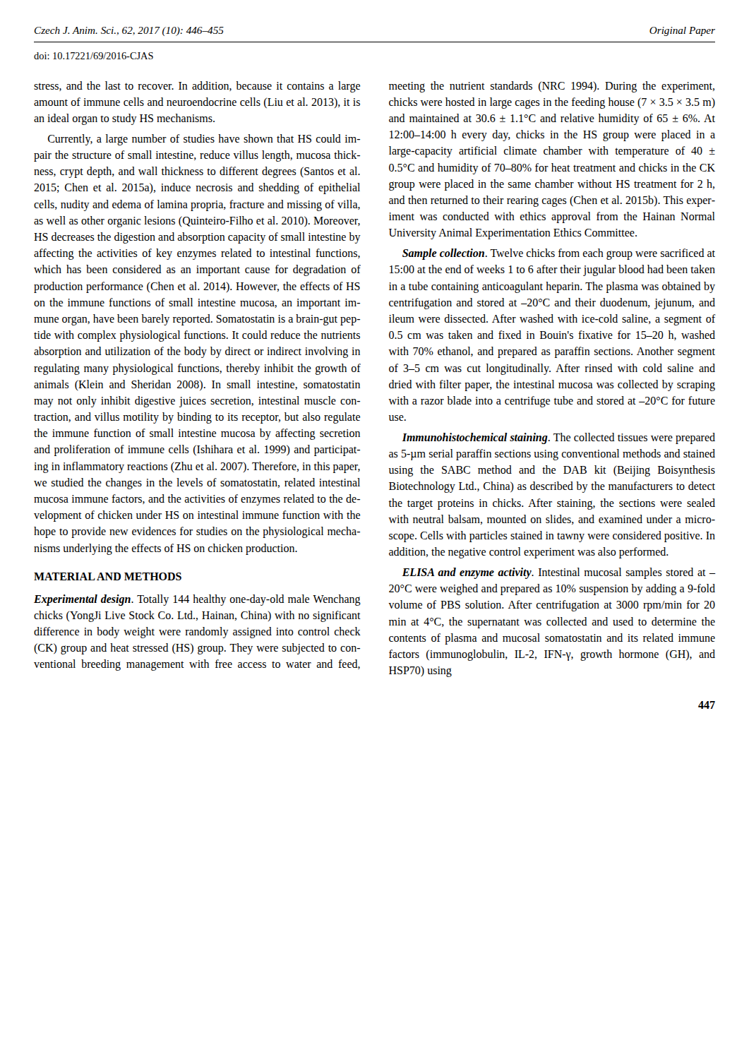Czech J. Anim. Sci., 62, 2017 (10): 446–455 Original Paper
doi: 10.17221/69/2016-CJAS
stress, and the last to recover. In addition, because it contains a large amount of immune cells and neuroendocrine cells (Liu et al. 2013), it is an ideal organ to study HS mechanisms.
Currently, a large number of studies have shown that HS could impair the structure of small intestine, reduce villus length, mucosa thickness, crypt depth, and wall thickness to different degrees (Santos et al. 2015; Chen et al. 2015a), induce necrosis and shedding of epithelial cells, nudity and edema of lamina propria, fracture and missing of villa, as well as other organic lesions (Quinteiro-Filho et al. 2010). Moreover, HS decreases the digestion and absorption capacity of small intestine by affecting the activities of key enzymes related to intestinal functions, which has been considered as an important cause for degradation of production performance (Chen et al. 2014). However, the effects of HS on the immune functions of small intestine mucosa, an important immune organ, have been barely reported. Somatostatin is a brain-gut peptide with complex physiological functions. It could reduce the nutrients absorption and utilization of the body by direct or indirect involving in regulating many physiological functions, thereby inhibit the growth of animals (Klein and Sheridan 2008). In small intestine, somatostatin may not only inhibit digestive juices secretion, intestinal muscle contraction, and villus motility by binding to its receptor, but also regulate the immune function of small intestine mucosa by affecting secretion and proliferation of immune cells (Ishihara et al. 1999) and participating in inflammatory reactions (Zhu et al. 2007). Therefore, in this paper, we studied the changes in the levels of somatostatin, related intestinal mucosa immune factors, and the activities of enzymes related to the development of chicken under HS on intestinal immune function with the hope to provide new evidences for studies on the physiological mechanisms underlying the effects of HS on chicken production.
MATERIAL AND METHODS
Experimental design. Totally 144 healthy one-day-old male Wenchang chicks (YongJi Live Stock Co. Ltd., Hainan, China) with no significant difference in body weight were randomly assigned into control check (CK) group and heat stressed (HS) group. They were subjected to conventional breeding management with free access to water and feed, meeting the nutrient standards (NRC 1994). During the experiment, chicks were hosted in large cages in the feeding house (7 × 3.5 × 3.5 m) and maintained at 30.6 ± 1.1°C and relative humidity of 65 ± 6%. At 12:00–14:00 h every day, chicks in the HS group were placed in a large-capacity artificial climate chamber with temperature of 40 ± 0.5°C and humidity of 70–80% for heat treatment and chicks in the CK group were placed in the same chamber without HS treatment for 2 h, and then returned to their rearing cages (Chen et al. 2015b). This experiment was conducted with ethics approval from the Hainan Normal University Animal Experimentation Ethics Committee.
Sample collection. Twelve chicks from each group were sacrificed at 15:00 at the end of weeks 1 to 6 after their jugular blood had been taken in a tube containing anticoagulant heparin. The plasma was obtained by centrifugation and stored at –20°C and their duodenum, jejunum, and ileum were dissected. After washed with ice-cold saline, a segment of 0.5 cm was taken and fixed in Bouin's fixative for 15–20 h, washed with 70% ethanol, and prepared as paraffin sections. Another segment of 3–5 cm was cut longitudinally. After rinsed with cold saline and dried with filter paper, the intestinal mucosa was collected by scraping with a razor blade into a centrifuge tube and stored at –20°C for future use.
Immunohistochemical staining. The collected tissues were prepared as 5-µm serial paraffin sections using conventional methods and stained using the SABC method and the DAB kit (Beijing Boisynthesis Biotechnology Ltd., China) as described by the manufacturers to detect the target proteins in chicks. After staining, the sections were sealed with neutral balsam, mounted on slides, and examined under a microscope. Cells with particles stained in tawny were considered positive. In addition, the negative control experiment was also performed.
ELISA and enzyme activity. Intestinal mucosal samples stored at –20°C were weighed and prepared as 10% suspension by adding a 9-fold volume of PBS solution. After centrifugation at 3000 rpm/min for 20 min at 4°C, the supernatant was collected and used to determine the contents of plasma and mucosal somatostatin and its related immune factors (immunoglobulin, IL-2, IFN-γ, growth hormone (GH), and HSP70) using
447